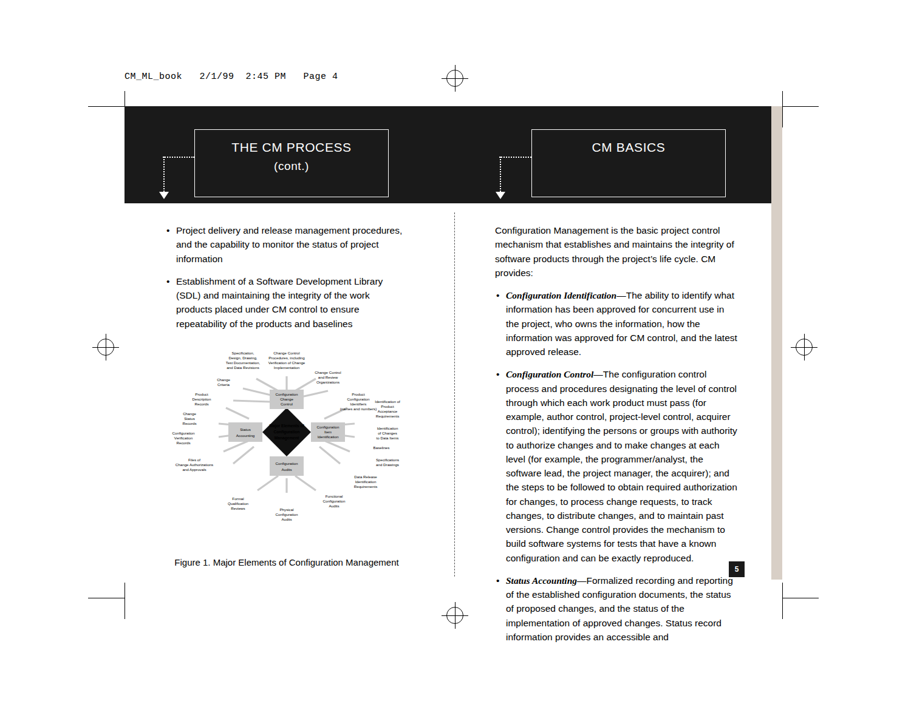CM_ML_book 2/1/99 2:45 PM Page 4
THE CM PROCESS
(cont.)
CM BASICS
Project delivery and release management procedures, and the capability to monitor the status of project information
Establishment of a Software Development Library (SDL) and maintaining the integrity of the work products placed under CM control to ensure repeatability of the products and baselines
Major Elements of Configuration Management Configuration Change Control Configuration Item Identification Status Accounting Configuration Audits Change Control Procedures, including Verification of Change Implementation Specification, Design, Drawing, Test Documentation, and Data Revisions Change Criteria Change Control and Review Organizations Product Description Records Change Status Records Configuration Verification Records Files of Change Authorizations and Approvals Product Configuration Identifiers (names and numbers) Identification of Product Acceptance Requirements Identification of Changes to Data Items Baselines Specifications and Drawings Data Release Identification Requirements Formal Qualification Reviews Physical Configuration Audits Functional Configuration Audits
Figure 1. Major Elements of Configuration Management
Configuration Management is the basic project control mechanism that establishes and maintains the integrity of software products through the project’s life cycle. CM provides:
Configuration Identification—The ability to identify what information has been approved for concurrent use in the project, who owns the information, how the information was approved for CM control, and the latest approved release.
Configuration Control—The configuration control process and procedures designating the level of control through which each work product must pass (for example, author control, project-level control, acquirer control); identifying the persons or groups with authority to authorize changes and to make changes at each level (for example, the programmer/analyst, the software lead, the project manager, the acquirer); and the steps to be followed to obtain required authorization for changes, to process change requests, to track changes, to distribute changes, and to maintain past versions. Change control provides the mechanism to build software systems for tests that have a known configuration and can be exactly reproduced.
Status Accounting—Formalized recording and reporting of the established configuration documents, the status of proposed changes, and the status of the implementation of approved changes. Status record information provides an accessible and
5